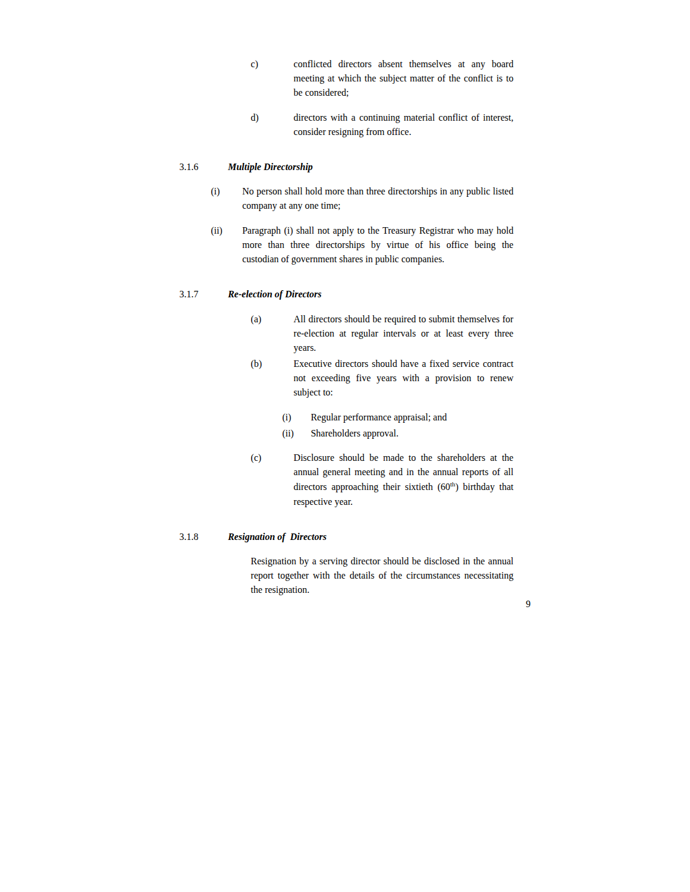c)
conflicted directors absent themselves at any board meeting at which the subject matter of the conflict is to be considered;
d)
directors with a continuing material conflict of interest, consider resigning from office.
3.1.6
Multiple Directorship
(i)
No person shall hold more than three directorships in any public listed company at any one time;
(ii)
Paragraph (i) shall not apply to the Treasury Registrar who may hold more than three directorships by virtue of his office being the custodian of government shares in public companies.
3.1.7
Re-election of Directors
(a)
All directors should be required to submit themselves for re-election at regular intervals or at least every three years.
(b)
Executive directors should have a fixed service contract not exceeding five years with a provision to renew subject to:
(i)
Regular performance appraisal; and
(ii)
Shareholders approval.
(c)
Disclosure should be made to the shareholders at the annual general meeting and in the annual reports of all directors approaching their sixtieth (60th) birthday that respective year.
3.1.8
Resignation of Directors
Resignation by a serving director should be disclosed in the annual report together with the details of the circumstances necessitating the resignation.
9